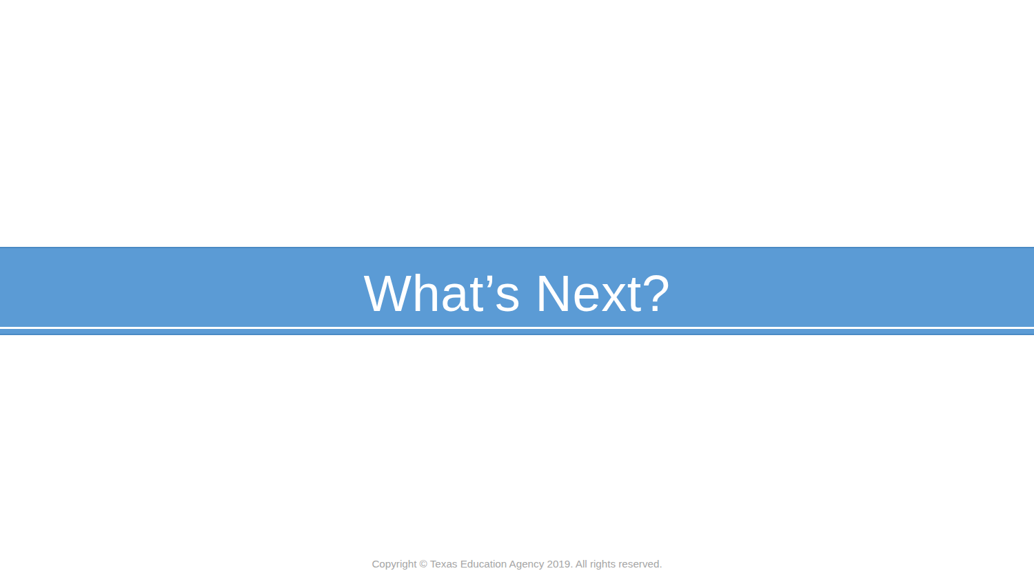What’s Next?
Copyright © Texas Education Agency 2019. All rights reserved.